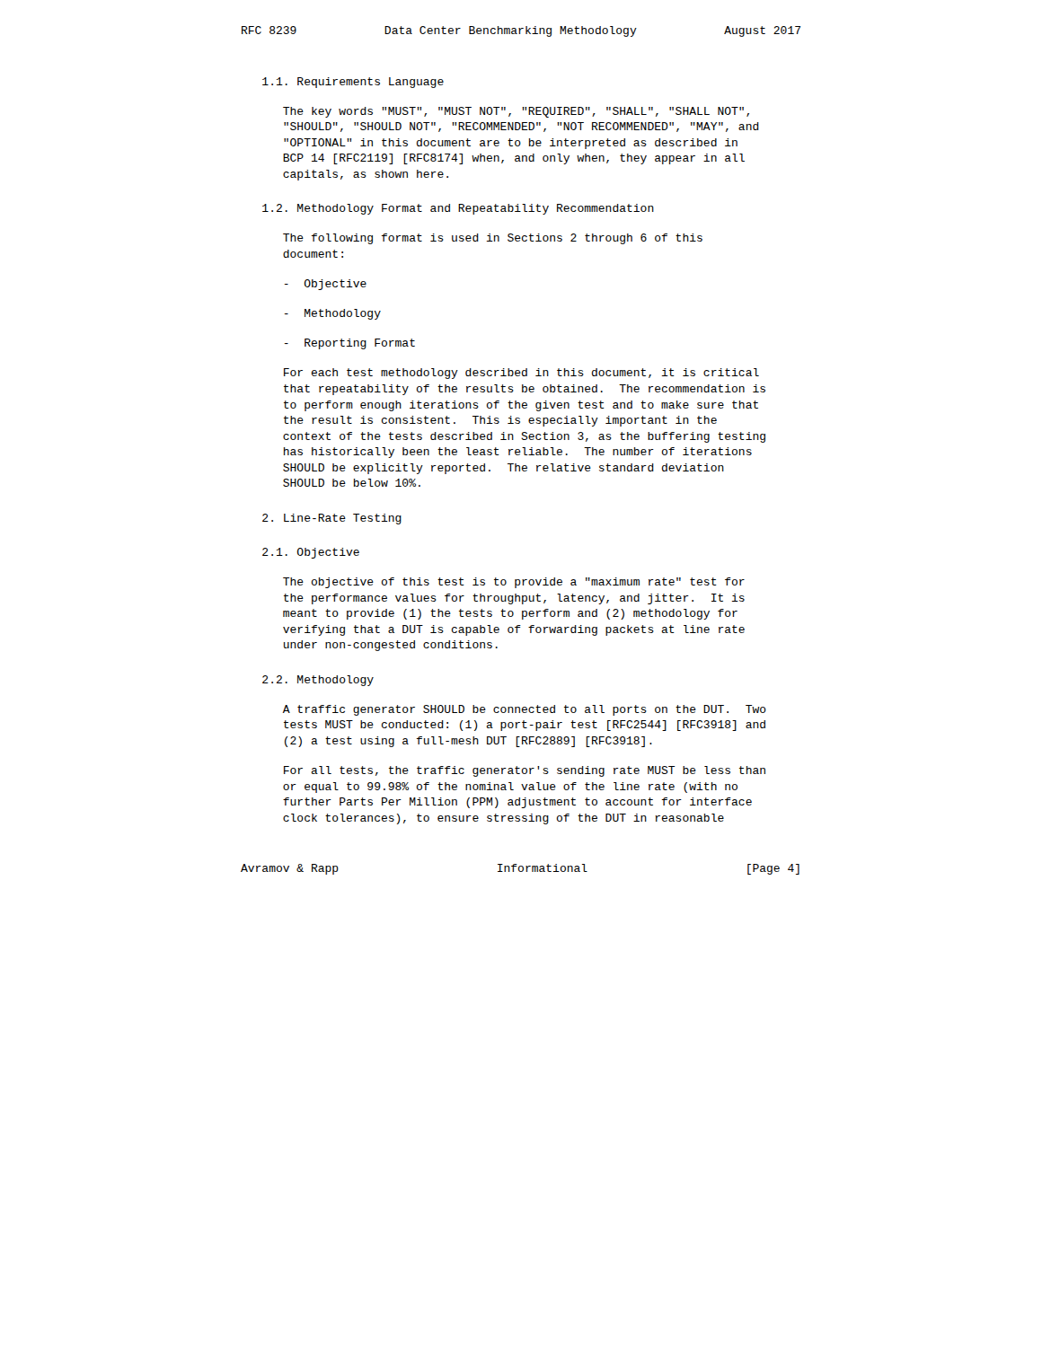RFC 8239 Data Center Benchmarking Methodology August 2017
1.1. Requirements Language
The key words "MUST", "MUST NOT", "REQUIRED", "SHALL", "SHALL NOT", "SHOULD", "SHOULD NOT", "RECOMMENDED", "NOT RECOMMENDED", "MAY", and "OPTIONAL" in this document are to be interpreted as described in BCP 14 [RFC2119] [RFC8174] when, and only when, they appear in all capitals, as shown here.
1.2. Methodology Format and Repeatability Recommendation
The following format is used in Sections 2 through 6 of this document:
Objective
Methodology
Reporting Format
For each test methodology described in this document, it is critical that repeatability of the results be obtained. The recommendation is to perform enough iterations of the given test and to make sure that the result is consistent. This is especially important in the context of the tests described in Section 3, as the buffering testing has historically been the least reliable. The number of iterations SHOULD be explicitly reported. The relative standard deviation SHOULD be below 10%.
2. Line-Rate Testing
2.1. Objective
The objective of this test is to provide a "maximum rate" test for the performance values for throughput, latency, and jitter. It is meant to provide (1) the tests to perform and (2) methodology for verifying that a DUT is capable of forwarding packets at line rate under non-congested conditions.
2.2. Methodology
A traffic generator SHOULD be connected to all ports on the DUT. Two tests MUST be conducted: (1) a port-pair test [RFC2544] [RFC3918] and (2) a test using a full-mesh DUT [RFC2889] [RFC3918].
For all tests, the traffic generator's sending rate MUST be less than or equal to 99.98% of the nominal value of the line rate (with no further Parts Per Million (PPM) adjustment to account for interface clock tolerances), to ensure stressing of the DUT in reasonable
Avramov & Rapp Informational [Page 4]